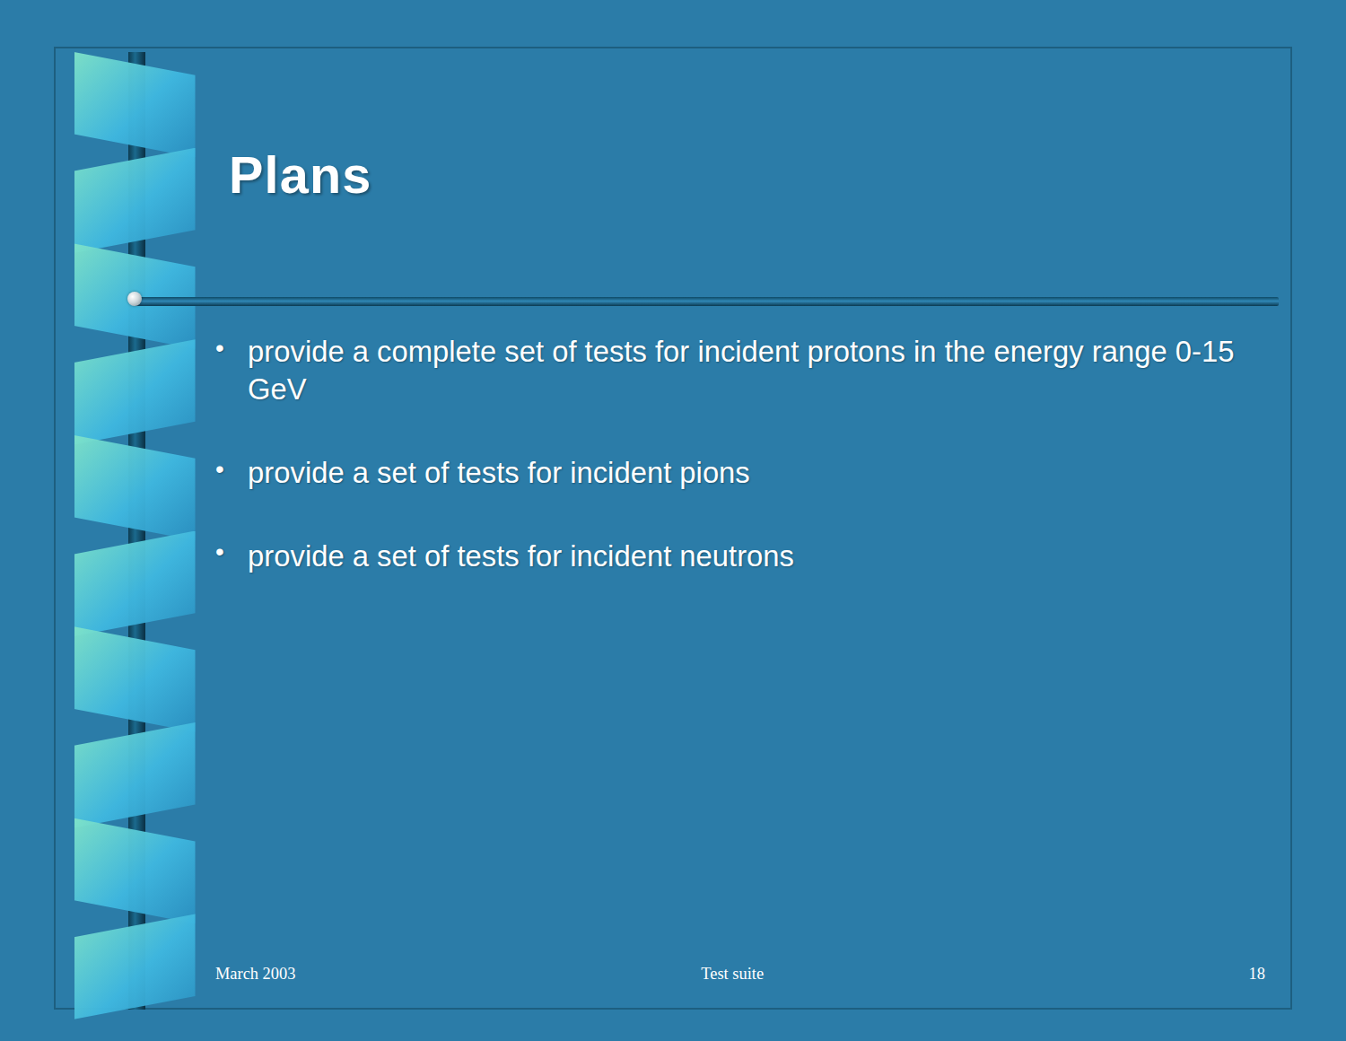Plans
provide a complete set of tests for incident protons in the energy range 0-15 GeV
provide a set of tests for incident pions
provide a set of tests for incident neutrons
March 2003 Test suite 18